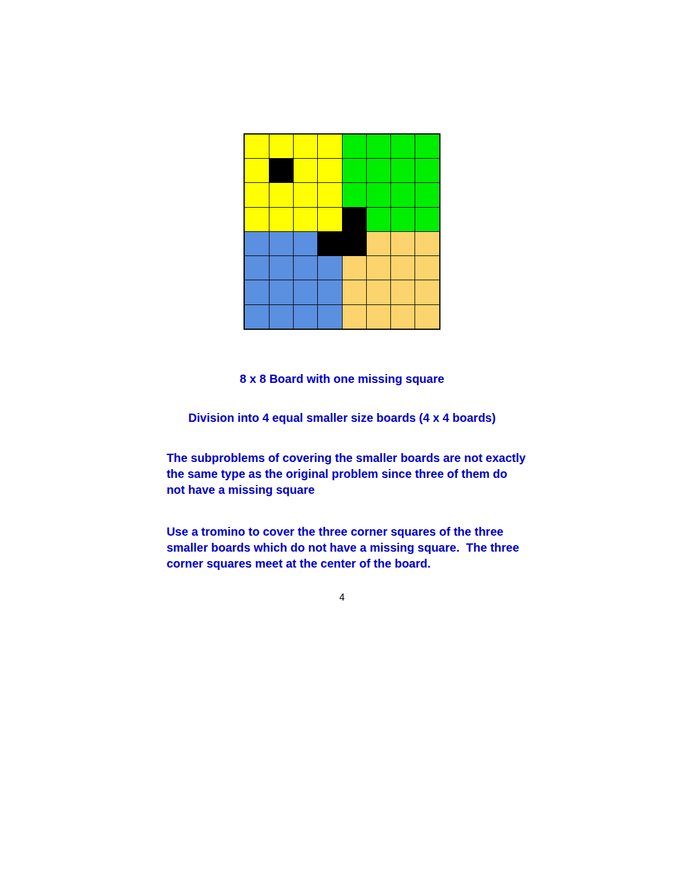8 x 8 Board with one missing square
Division into 4 equal smaller size boards (4 x 4 boards)
The subproblems of covering the smaller boards are not exactly the same type as the original problem since three of them do not have a missing square
Use a tromino to cover the three corner squares of the three smaller boards which do not have a missing square. The three corner squares meet at the center of the board.
4